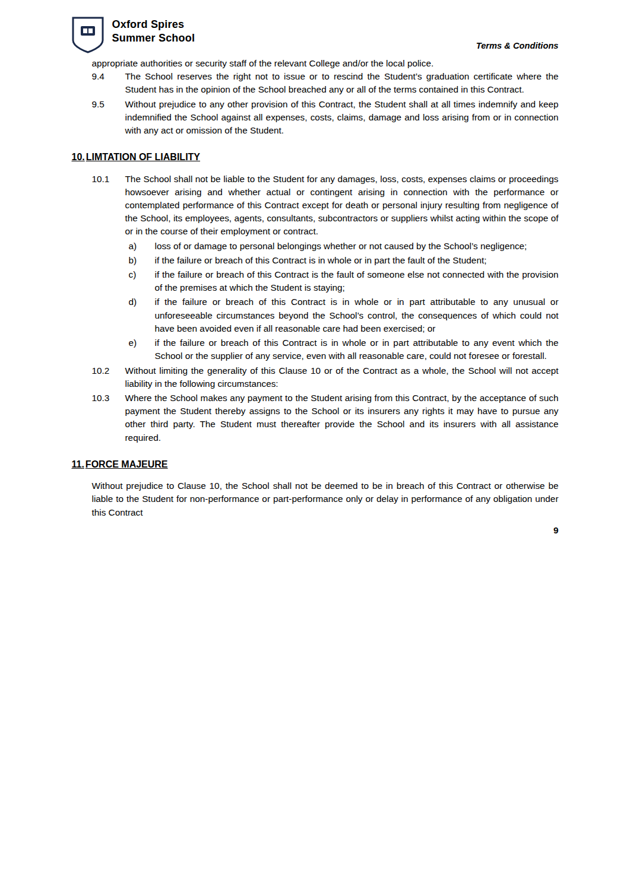Oxford Spires
Summer School
Terms & Conditions
appropriate authorities or security staff of the relevant College and/or the local police.
9.4
The School reserves the right not to issue or to rescind the Student’s graduation certificate where the Student has in the opinion of the School breached any or all of the terms contained in this Contract.
9.5
Without prejudice to any other provision of this Contract, the Student shall at all times indemnify and keep indemnified the School against all expenses, costs, claims, damage and loss arising from or in connection with any act or omission of the Student.
10. LIMTATION OF LIABILITY
10.1
The School shall not be liable to the Student for any damages, loss, costs, expenses claims or proceedings howsoever arising and whether actual or contingent arising in connection with the performance or contemplated performance of this Contract except for death or personal injury resulting from negligence of the School, its employees, agents, consultants, subcontractors or suppliers whilst acting within the scope of or in the course of their employment or contract.
a) loss of or damage to personal belongings whether or not caused by the School’s negligence;
b) if the failure or breach of this Contract is in whole or in part the fault of the Student;
c) if the failure or breach of this Contract is the fault of someone else not connected with the provision of the premises at which the Student is staying;
d) if the failure or breach of this Contract is in whole or in part attributable to any unusual or unforeseeable circumstances beyond the School’s control, the consequences of which could not have been avoided even if all reasonable care had been exercised; or
e) if the failure or breach of this Contract is in whole or in part attributable to any event which the School or the supplier of any service, even with all reasonable care, could not foresee or forestall.
10.2
Without limiting the generality of this Clause 10 or of the Contract as a whole, the School will not accept liability in the following circumstances:
10.3
Where the School makes any payment to the Student arising from this Contract, by the acceptance of such payment the Student thereby assigns to the School or its insurers any rights it may have to pursue any other third party. The Student must thereafter provide the School and its insurers with all assistance required.
11. FORCE MAJEURE
Without prejudice to Clause 10, the School shall not be deemed to be in breach of this Contract or otherwise be liable to the Student for non-performance or part-performance only or delay in performance of any obligation under this Contract
9